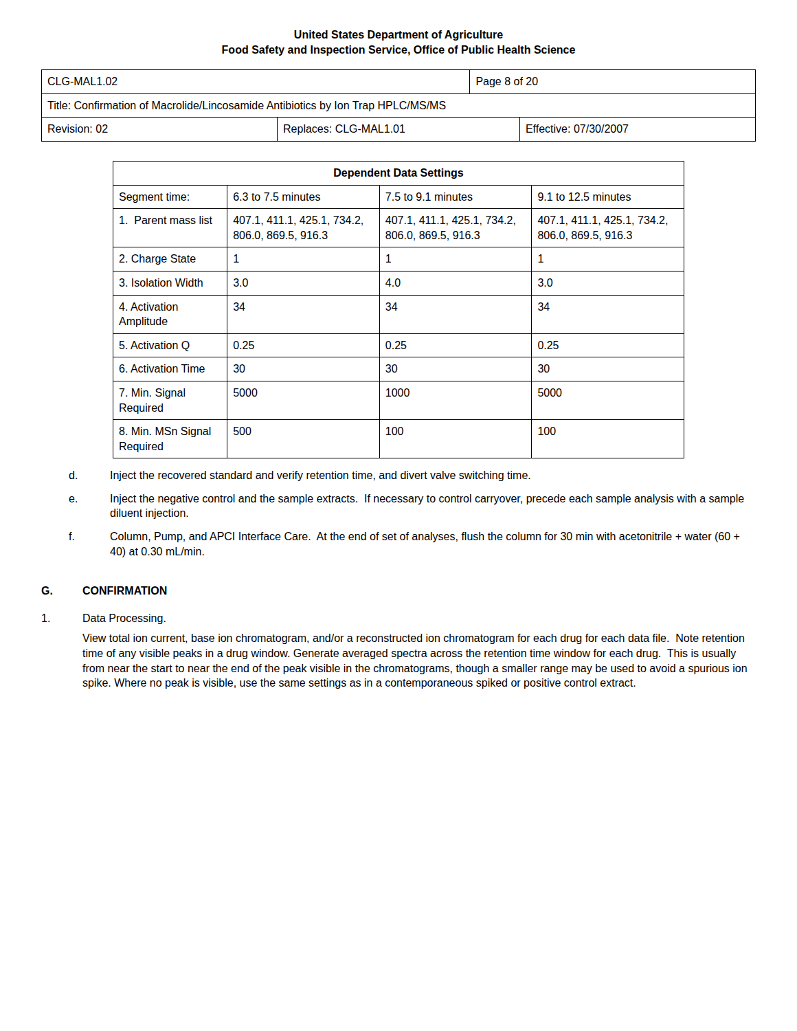United States Department of Agriculture
Food Safety and Inspection Service, Office of Public Health Science
| CLG-MAL1.02 | Page 8 of 20 |
| Title: Confirmation of Macrolide/Lincosamide Antibiotics by Ion Trap HPLC/MS/MS |
| / Revision: 02 / Replaces: CLG-MAL1.01 / Effective: 07/30/2007 / |
Dependent Data Settings
| Segment time: | 6.3 to 7.5 minutes | 7.5 to 9.1 minutes | 9.1 to 12.5 minutes |
| --- | --- | --- | --- |
| 1. Parent mass list | 407.1, 411.1, 425.1, 734.2, 806.0, 869.5, 916.3 | 407.1, 411.1, 425.1, 734.2, 806.0, 869.5, 916.3 | 407.1, 411.1, 425.1, 734.2, 806.0, 869.5, 916.3 |
| 2. Charge State | 1 | 1 | 1 |
| 3. Isolation Width | 3.0 | 4.0 | 3.0 |
| 4. Activation Amplitude | 34 | 34 | 34 |
| 5. Activation Q | 0.25 | 0.25 | 0.25 |
| 6. Activation Time | 30 | 30 | 30 |
| 7. Min. Signal Required | 5000 | 1000 | 5000 |
| 8. Min. MSn Signal Required | 500 | 100 | 100 |
d. Inject the recovered standard and verify retention time, and divert valve switching time.
e. Inject the negative control and the sample extracts. If necessary to control carryover, precede each sample analysis with a sample diluent injection.
f. Column, Pump, and APCI Interface Care. At the end of set of analyses, flush the column for 30 min with acetonitrile + water (60 + 40) at 0.30 mL/min.
G. CONFIRMATION
1. Data Processing.
View total ion current, base ion chromatogram, and/or a reconstructed ion chromatogram for each drug for each data file. Note retention time of any visible peaks in a drug window. Generate averaged spectra across the retention time window for each drug. This is usually from near the start to near the end of the peak visible in the chromatograms, though a smaller range may be used to avoid a spurious ion spike. Where no peak is visible, use the same settings as in a contemporaneous spiked or positive control extract.